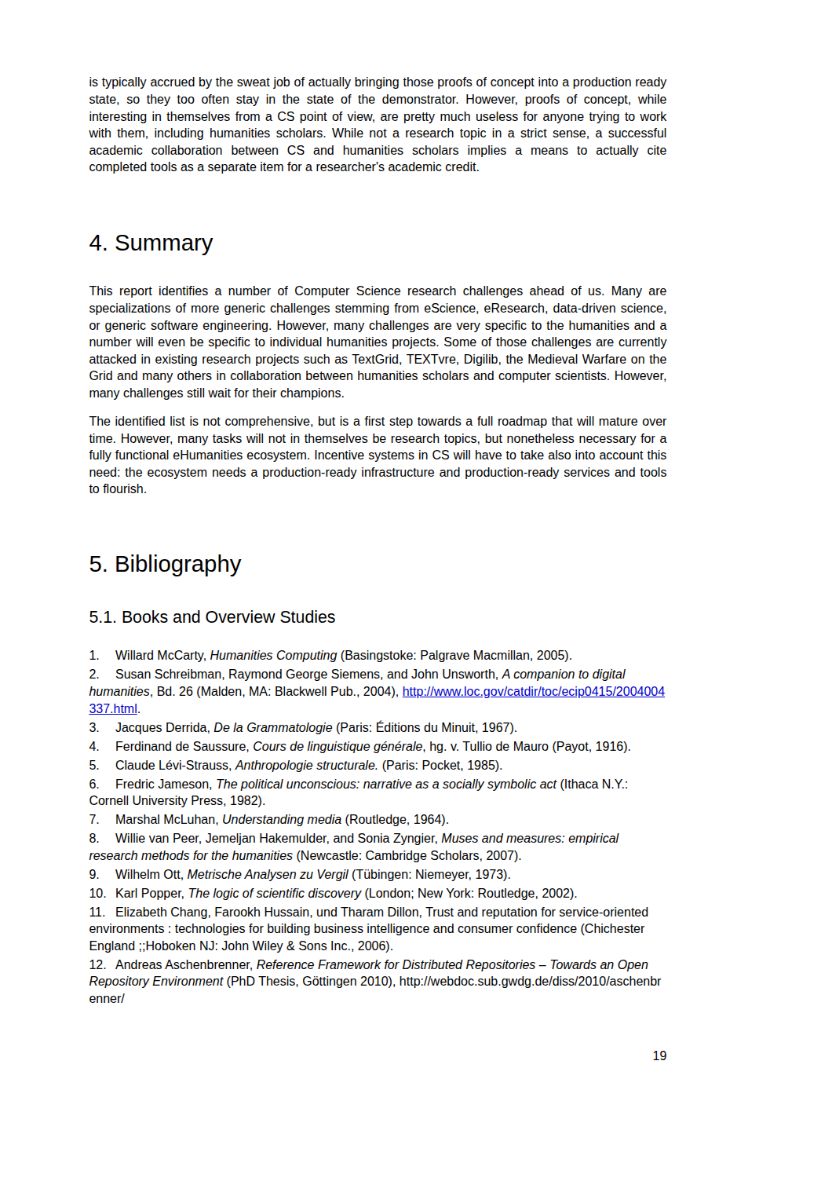is typically accrued by the sweat job of actually bringing those proofs of concept into a production ready state, so they too often stay in the state of the demonstrator. However, proofs of concept, while interesting in themselves from a CS point of view, are pretty much useless for anyone trying to work with them, including humanities scholars. While not a research topic in a strict sense, a successful academic collaboration between CS and humanities scholars implies a means to actually cite completed tools as a separate item for a researcher's academic credit.
4. Summary
This report identifies a number of Computer Science research challenges ahead of us. Many are specializations of more generic challenges stemming from eScience, eResearch, data-driven science, or generic software engineering. However, many challenges are very specific to the humanities and a number will even be specific to individual humanities projects. Some of those challenges are currently attacked in existing research projects such as TextGrid, TEXTvre, Digilib, the Medieval Warfare on the Grid and many others in collaboration between humanities scholars and computer scientists. However, many challenges still wait for their champions.
The identified list is not comprehensive, but is a first step towards a full roadmap that will mature over time. However, many tasks will not in themselves be research topics, but nonetheless necessary for a fully functional eHumanities ecosystem. Incentive systems in CS will have to take also into account this need: the ecosystem needs a production-ready infrastructure and production-ready services and tools to flourish.
5. Bibliography
5.1. Books and Overview Studies
1. Willard McCarty, Humanities Computing (Basingstoke: Palgrave Macmillan, 2005).
2. Susan Schreibman, Raymond George Siemens, and John Unsworth, A companion to digital humanities, Bd. 26 (Malden, MA: Blackwell Pub., 2004), http://www.loc.gov/catdir/toc/ecip0415/2004004337.html.
3. Jacques Derrida, De la Grammatologie (Paris: Éditions du Minuit, 1967).
4. Ferdinand de Saussure, Cours de linguistique générale, hg. v. Tullio de Mauro (Payot, 1916).
5. Claude Lévi-Strauss, Anthropologie structurale. (Paris: Pocket, 1985).
6. Fredric Jameson, The political unconscious: narrative as a socially symbolic act (Ithaca N.Y.: Cornell University Press, 1982).
7. Marshal McLuhan, Understanding media (Routledge, 1964).
8. Willie van Peer, Jemeljan Hakemulder, and Sonia Zyngier, Muses and measures: empirical research methods for the humanities (Newcastle: Cambridge Scholars, 2007).
9. Wilhelm Ott, Metrische Analysen zu Vergil (Tübingen: Niemeyer, 1973).
10. Karl Popper, The logic of scientific discovery (London; New York: Routledge, 2002).
11. Elizabeth Chang, Farookh Hussain, und Tharam Dillon, Trust and reputation for service-oriented environments : technologies for building business intelligence and consumer confidence (Chichester England ;;Hoboken NJ: John Wiley & Sons Inc., 2006).
12. Andreas Aschenbrenner, Reference Framework for Distributed Repositories – Towards an Open Repository Environment (PhD Thesis, Göttingen 2010), http://webdoc.sub.gwdg.de/diss/2010/aschenbrenner/
19